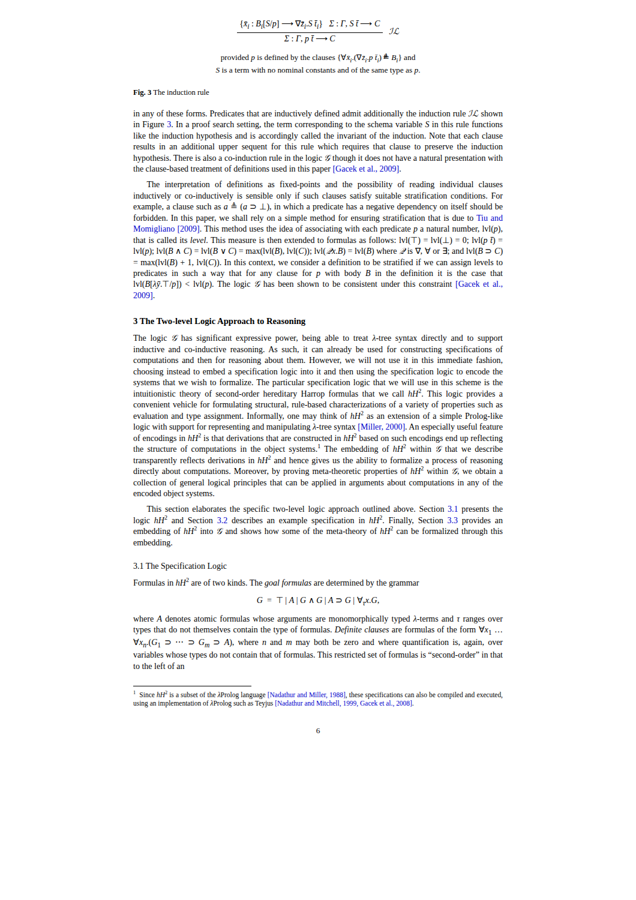{x̄i : Bi[S/p] ⟶ ∇z̄i.S t̄i} Σ : Γ, S t̄ ⟶ C Σ : Γ, p t̄ ⟶ C ℐℒ
provided p is defined by the clauses {∀x̄i.(∇z̄i.p t̄i) μ≜ Bi} and
S is a term with no nominal constants and of the same type as p.
Fig. 3 The induction rule
in any of these forms. Predicates that are inductively defined admit additionally the induction rule ℐℒ shown in Figure 3. In a proof search setting, the term corresponding to the schema variable S in this rule functions like the induction hypothesis and is accordingly called the invariant of the induction. Note that each clause results in an additional upper sequent for this rule which requires that clause to preserve the induction hypothesis. There is also a co-induction rule in the logic 𝒢 though it does not have a natural presentation with the clause-based treatment of definitions used in this paper [Gacek et al., 2009].
The interpretation of definitions as fixed-points and the possibility of reading individual clauses inductively or co-inductively is sensible only if such clauses satisfy suitable stratification conditions. For example, a clause such as a ≜ (a ⊃ ⊥), in which a predicate has a negative dependency on itself should be forbidden. In this paper, we shall rely on a simple method for ensuring stratification that is due to Tiu and Momigliano [2009]. This method uses the idea of associating with each predicate p a natural number, lvl(p), that is called its level. This measure is then extended to formulas as follows: lvl(⊤) = lvl(⊥) = 0; lvl(p t̄) = lvl(p); lvl(B ∧ C) = lvl(B ∨ C) = max(lvl(B), lvl(C)); lvl(𝒬x.B) = lvl(B) where 𝒬 is ∇, ∀ or ∃; and lvl(B ⊃ C) = max(lvl(B) + 1, lvl(C)). In this context, we consider a definition to be stratified if we can assign levels to predicates in such a way that for any clause for p with body B in the definition it is the case that lvl(B[λȳ.⊤/p]) < lvl(p). The logic 𝒢 has been shown to be consistent under this constraint [Gacek et al., 2009].
3 The Two-level Logic Approach to Reasoning
The logic 𝒢 has significant expressive power, being able to treat λ-tree syntax directly and to support inductive and co-inductive reasoning. As such, it can already be used for constructing specifications of computations and then for reasoning about them. However, we will not use it in this immediate fashion, choosing instead to embed a specification logic into it and then using the specification logic to encode the systems that we wish to formalize. The particular specification logic that we will use in this scheme is the intuitionistic theory of second-order hereditary Harrop formulas that we call hH2. This logic provides a convenient vehicle for formulating structural, rule-based characterizations of a variety of properties such as evaluation and type assignment. Informally, one may think of hH2 as an extension of a simple Prolog-like logic with support for representing and manipulating λ-tree syntax [Miller, 2000]. An especially useful feature of encodings in hH2 is that derivations that are constructed in hH2 based on such encodings end up reflecting the structure of computations in the object systems.1 The embedding of hH2 within 𝒢 that we describe transparently reflects derivations in hH2 and hence gives us the ability to formalize a process of reasoning directly about computations. Moreover, by proving meta-theoretic properties of hH2 within 𝒢, we obtain a collection of general logical principles that can be applied in arguments about computations in any of the encoded object systems.
This section elaborates the specific two-level logic approach outlined above. Section 3.1 presents the logic hH2 and Section 3.2 describes an example specification in hH2. Finally, Section 3.3 provides an embedding of hH2 into 𝒢 and shows how some of the meta-theory of hH2 can be formalized through this embedding.
3.1 The Specification Logic
Formulas in hH2 are of two kinds. The goal formulas are determined by the grammar
G = ⊤ | A | G ∧ G | A ⊃ G | ∀τx.G,
where A denotes atomic formulas whose arguments are monomorphically typed λ-terms and τ ranges over types that do not themselves contain the type of formulas. Definite clauses are formulas of the form ∀x1 … ∀xn.(G1 ⊃ ⋯ ⊃ Gm ⊃ A), where n and m may both be zero and where quantification is, again, over variables whose types do not contain that of formulas. This restricted set of formulas is “second-order” in that to the left of an
1 Since hH2 is a subset of the λ Prolog language [Nadathur and Miller, 1988], these specifications can also be compiled and executed, using an implementation of λ Prolog such as Teyjus [Nadathur and Mitchell, 1999, Gacek et al., 2008].
6